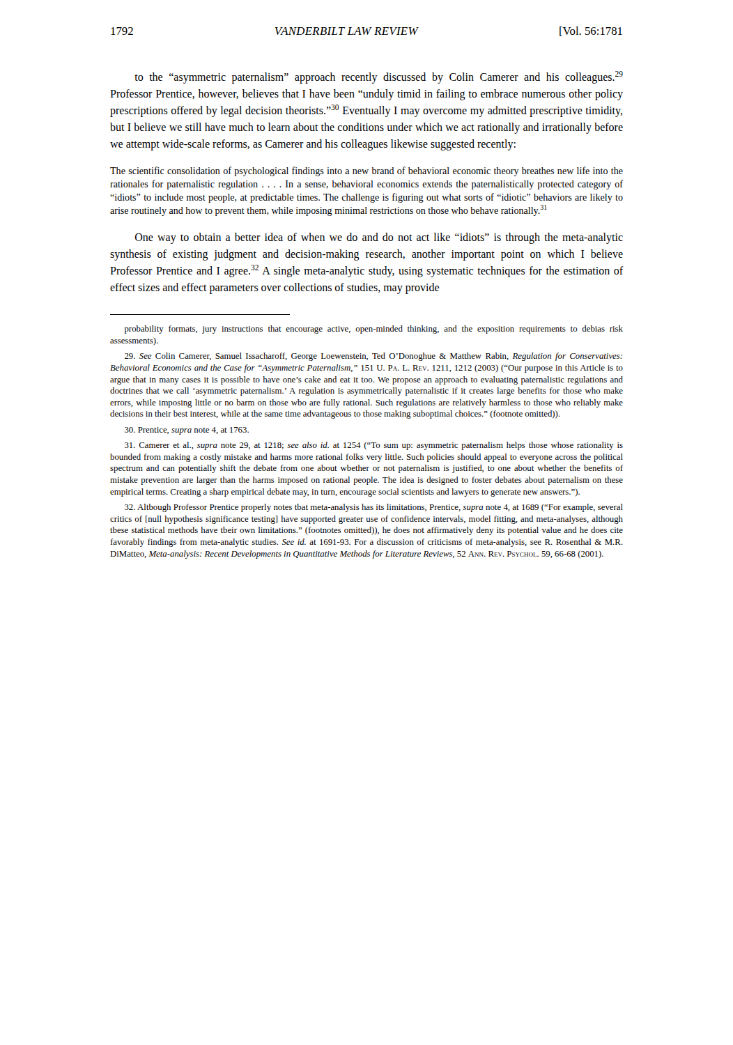1792 VANDERBILT LAW REVIEW [Vol. 56:1781
to the “asymmetric paternalism” approach recently discussed by Colin Camerer and his colleagues.29 Professor Prentice, however, believes that I have been “unduly timid in failing to embrace numerous other policy prescriptions offered by legal decision theorists.”30 Eventually I may overcome my admitted prescriptive timidity, but I believe we still have much to learn about the conditions under which we act rationally and irrationally before we attempt wide-scale reforms, as Camerer and his colleagues likewise suggested recently:
The scientific consolidation of psychological findings into a new brand of behavioral economic theory breathes new life into the rationales for paternalistic regulation . . . . In a sense, behavioral economics extends the paternalistically protected category of “idiots” to include most people, at predictable times. The challenge is figuring out what sorts of “idiotic” behaviors are likely to arise routinely and how to prevent them, while imposing minimal restrictions on those who behave rationally.31
One way to obtain a better idea of when we do and do not act like “idiots” is through the meta-analytic synthesis of existing judgment and decision-making research, another important point on which I believe Professor Prentice and I agree.32 A single meta-analytic study, using systematic techniques for the estimation of effect sizes and effect parameters over collections of studies, may provide
probability formats, jury instructions that encourage active, open-minded thinking, and the exposition requirements to debias risk assessments).
29. See Colin Camerer, Samuel Issacharoff, George Loewenstein, Ted O’Donoghue & Matthew Rabin, Regulation for Conservatives: Behavioral Economics and the Case for “Asymmetric Paternalism,” 151 U. Pa. L. Rev. 1211, 1212 (2003) (“Our purpose in this Article is to argue that in many cases it is possible to have one’s cake and eat it too. We propose an approach to evaluating paternalistic regulations and doctrines that we call ‘asymmetric paternalism.’ A regulation is asymmetrically paternalistic if it creates large benefits for those who make errors, while imposing little or no barm on those wbo are fully rational. Such regulations are relatively harmless to those who reliably make decisions in their best interest, while at the same time advantageous to those making suboptimal choices.” (footnote omitted)).
30. Prentice, supra note 4, at 1763.
31. Camerer et al., supra note 29, at 1218; see also id. at 1254 (“To sum up: asymmetric paternalism helps those whose rationality is bounded from making a costly mistake and harms more rational folks very little. Such policies should appeal to everyone across the political spectrum and can potentially shift the debate from one about wbether or not paternalism is justified, to one about whether the benefits of mistake prevention are larger than the harms imposed on rational people. The idea is designed to foster debates about paternalism on these empirical terms. Creating a sharp empirical debate may, in turn, encourage social scientists and lawyers to generate new answers.”).
32. Altbough Professor Prentice properly notes tbat meta-analysis has its limitations, Prentice, supra note 4, at 1689 (“For example, several critics of [null hypothesis significance testing] have supported greater use of confidence intervals, model fitting, and meta-analyses, although tbese statistical methods have tbeir own limitations.” (footnotes omitted)), he does not affirmatively deny its potential value and he does cite favorably findings from meta-analytic studies. See id. at 1691-93. For a discussion of criticisms of meta-analysis, see R. Rosenthal & M.R. DiMatteo, Meta-analysis: Recent Developments in Quantitative Methods for Literature Reviews, 52 Ann. Rev. Psychol. 59, 66-68 (2001).